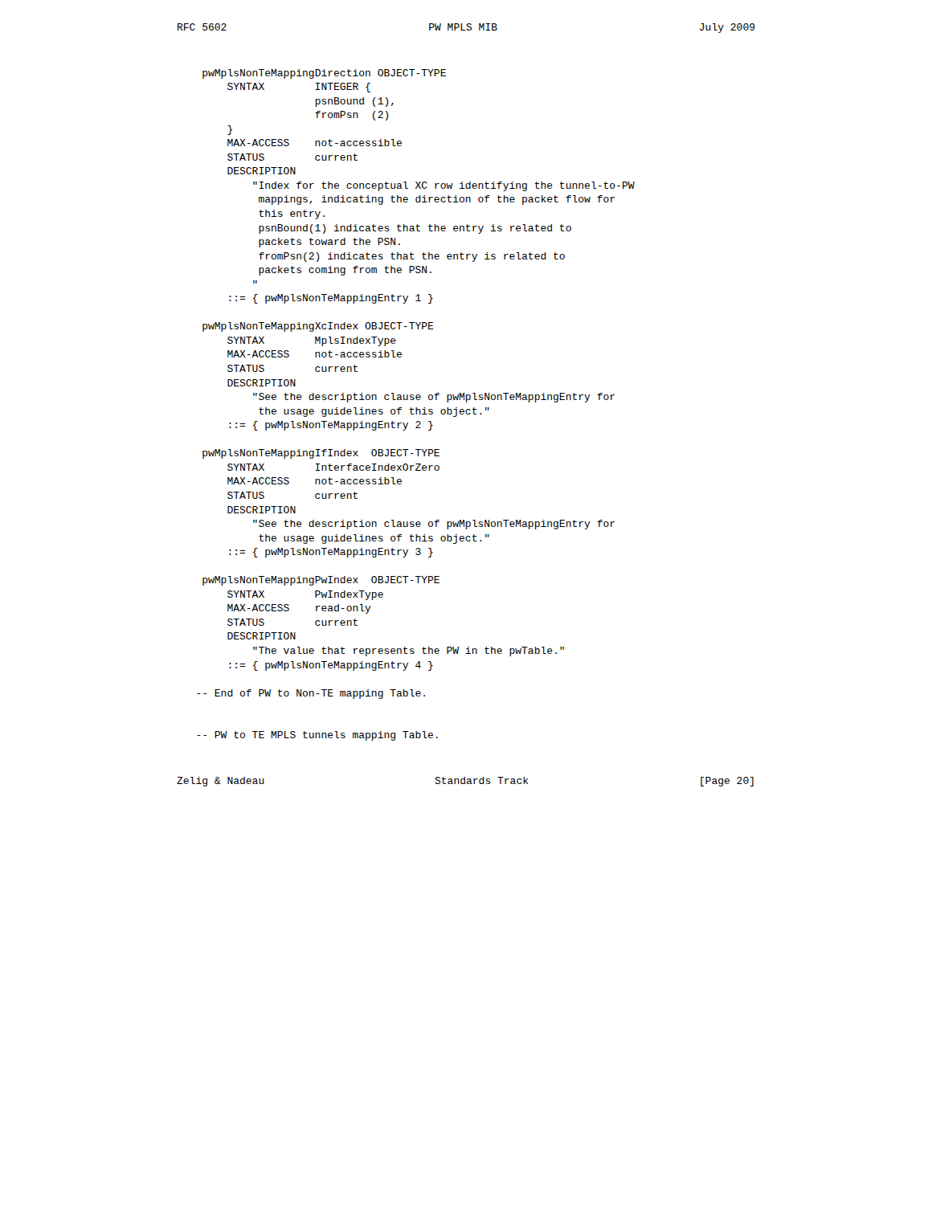RFC 5602 PW MPLS MIB July 2009
 pwMplsNonTeMappingDirection OBJECT-TYPE
     SYNTAX        INTEGER {
                   psnBound (1),
                   fromPsn  (2)
     }
     MAX-ACCESS    not-accessible
     STATUS        current
     DESCRIPTION
         "Index for the conceptual XC row identifying the tunnel-to-PW
          mappings, indicating the direction of the packet flow for
          this entry.
          psnBound(1) indicates that the entry is related to
          packets toward the PSN.
          fromPsn(2) indicates that the entry is related to
          packets coming from the PSN.
         "
     ::= { pwMplsNonTeMappingEntry 1 }

 pwMplsNonTeMappingXcIndex OBJECT-TYPE
     SYNTAX        MplsIndexType
     MAX-ACCESS    not-accessible
     STATUS        current
     DESCRIPTION
         "See the description clause of pwMplsNonTeMappingEntry for
          the usage guidelines of this object."
     ::= { pwMplsNonTeMappingEntry 2 }

 pwMplsNonTeMappingIfIndex  OBJECT-TYPE
     SYNTAX        InterfaceIndexOrZero
     MAX-ACCESS    not-accessible
     STATUS        current
     DESCRIPTION
         "See the description clause of pwMplsNonTeMappingEntry for
          the usage guidelines of this object."
     ::= { pwMplsNonTeMappingEntry 3 }

 pwMplsNonTeMappingPwIndex  OBJECT-TYPE
     SYNTAX        PwIndexType
     MAX-ACCESS    read-only
     STATUS        current
     DESCRIPTION
         "The value that represents the PW in the pwTable."
     ::= { pwMplsNonTeMappingEntry 4 }

-- End of PW to Non-TE mapping Table.


-- PW to TE MPLS tunnels mapping Table.
Zelig & Nadeau Standards Track [Page 20]